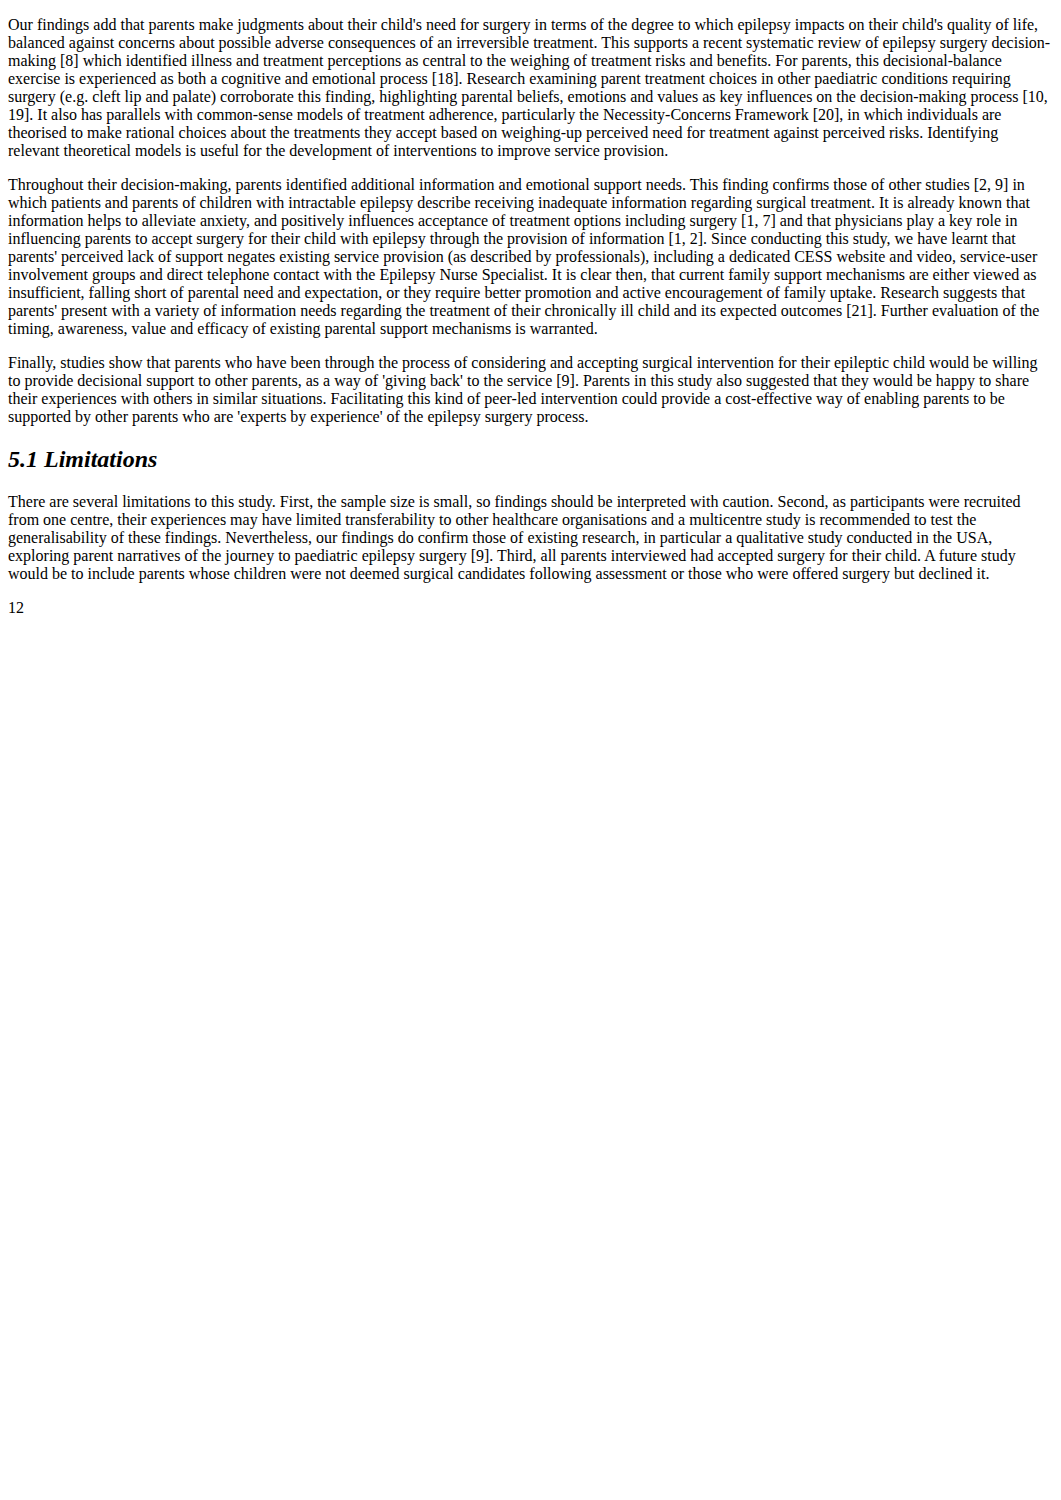Our findings add that parents make judgments about their child's need for surgery in terms of the degree to which epilepsy impacts on their child's quality of life, balanced against concerns about possible adverse consequences of an irreversible treatment. This supports a recent systematic review of epilepsy surgery decision-making [8] which identified illness and treatment perceptions as central to the weighing of treatment risks and benefits. For parents, this decisional-balance exercise is experienced as both a cognitive and emotional process [18]. Research examining parent treatment choices in other paediatric conditions requiring surgery (e.g. cleft lip and palate) corroborate this finding, highlighting parental beliefs, emotions and values as key influences on the decision-making process [10, 19]. It also has parallels with common-sense models of treatment adherence, particularly the Necessity-Concerns Framework [20], in which individuals are theorised to make rational choices about the treatments they accept based on weighing-up perceived need for treatment against perceived risks. Identifying relevant theoretical models is useful for the development of interventions to improve service provision.
Throughout their decision-making, parents identified additional information and emotional support needs. This finding confirms those of other studies [2, 9] in which patients and parents of children with intractable epilepsy describe receiving inadequate information regarding surgical treatment. It is already known that information helps to alleviate anxiety, and positively influences acceptance of treatment options including surgery [1, 7] and that physicians play a key role in influencing parents to accept surgery for their child with epilepsy through the provision of information [1, 2]. Since conducting this study, we have learnt that parents' perceived lack of support negates existing service provision (as described by professionals), including a dedicated CESS website and video, service-user involvement groups and direct telephone contact with the Epilepsy Nurse Specialist. It is clear then, that current family support mechanisms are either viewed as insufficient, falling short of parental need and expectation, or they require better promotion and active encouragement of family uptake. Research suggests that parents' present with a variety of information needs regarding the treatment of their chronically ill child and its expected outcomes [21]. Further evaluation of the timing, awareness, value and efficacy of existing parental support mechanisms is warranted.
Finally, studies show that parents who have been through the process of considering and accepting surgical intervention for their epileptic child would be willing to provide decisional support to other parents, as a way of 'giving back' to the service [9]. Parents in this study also suggested that they would be happy to share their experiences with others in similar situations. Facilitating this kind of peer-led intervention could provide a cost-effective way of enabling parents to be supported by other parents who are 'experts by experience' of the epilepsy surgery process.
5.1 Limitations
There are several limitations to this study. First, the sample size is small, so findings should be interpreted with caution. Second, as participants were recruited from one centre, their experiences may have limited transferability to other healthcare organisations and a multicentre study is recommended to test the generalisability of these findings. Nevertheless, our findings do confirm those of existing research, in particular a qualitative study conducted in the USA, exploring parent narratives of the journey to paediatric epilepsy surgery [9]. Third, all parents interviewed had accepted surgery for their child. A future study would be to include parents whose children were not deemed surgical candidates following assessment or those who were offered surgery but declined it.
12